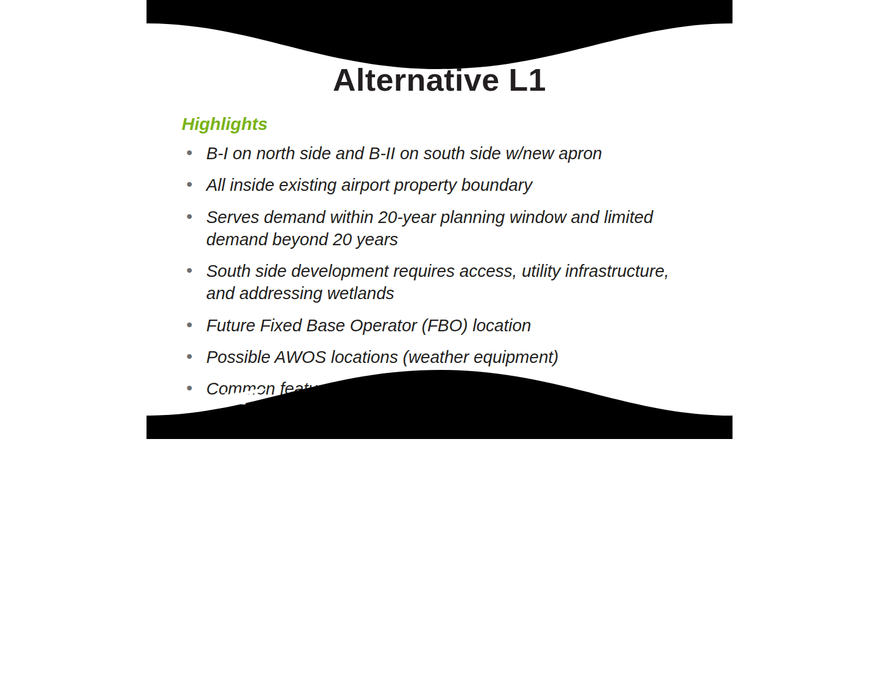Alternative L1
Highlights
B-I on north side and B-II on south side w/new apron
All inside existing airport property boundary
Serves demand within 20-year planning window and limited demand beyond 20 years
South side development requires access, utility infrastructure, and addressing wetlands
Future Fixed Base Operator (FBO) location
Possible AWOS locations (weather equipment)
Common features
WH Pacific